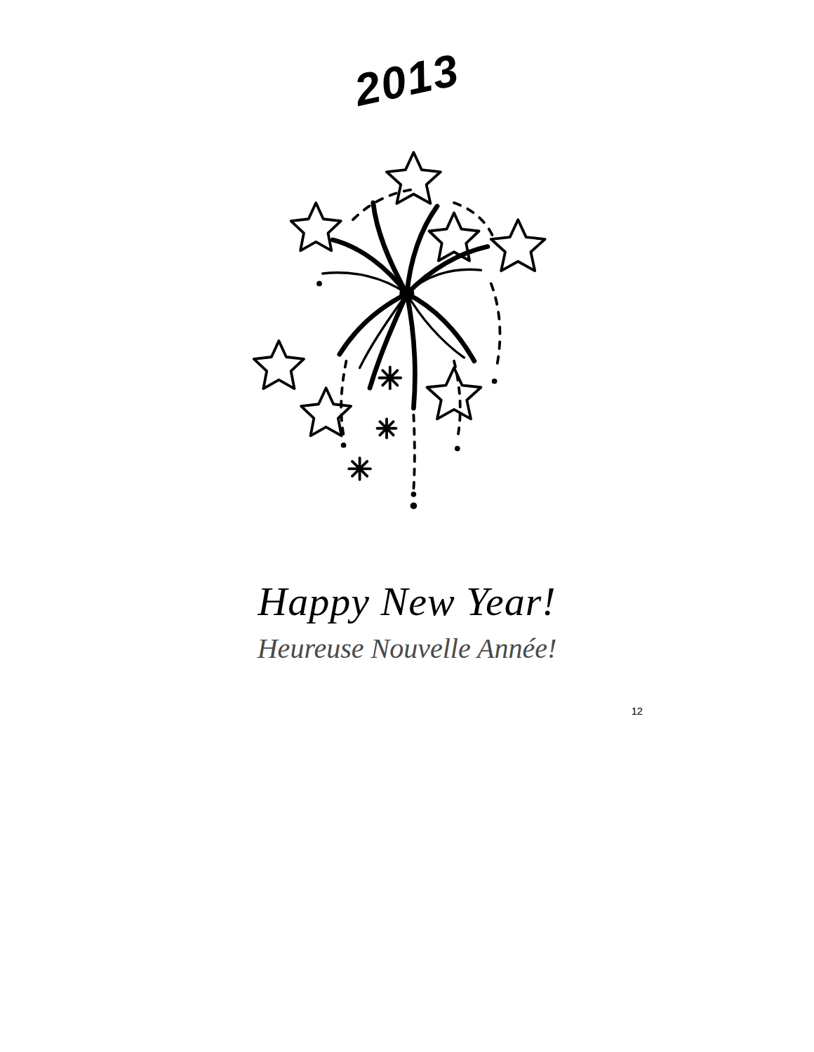2013
Happy New Year!
Heureuse Nouvelle Année!
12